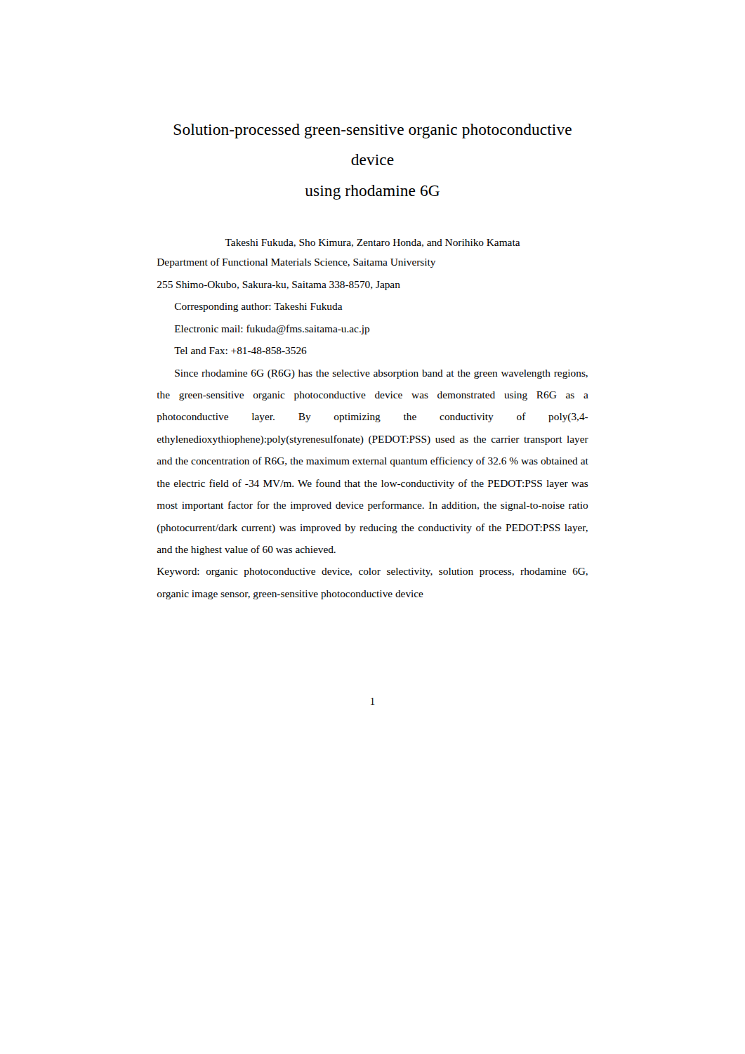Solution-processed green-sensitive organic photoconductive device
using rhodamine 6G
Takeshi Fukuda, Sho Kimura, Zentaro Honda, and Norihiko Kamata
Department of Functional Materials Science, Saitama University
255 Shimo-Okubo, Sakura-ku, Saitama 338-8570, Japan
Corresponding author: Takeshi Fukuda
Electronic mail: fukuda@fms.saitama-u.ac.jp
Tel and Fax: +81-48-858-3526
Since rhodamine 6G (R6G) has the selective absorption band at the green wavelength regions, the green-sensitive organic photoconductive device was demonstrated using R6G as a photoconductive layer. By optimizing the conductivity of poly(3,4-ethylenedioxythiophene):poly(styrenesulfonate) (PEDOT:PSS) used as the carrier transport layer and the concentration of R6G, the maximum external quantum efficiency of 32.6 % was obtained at the electric field of -34 MV/m. We found that the low-conductivity of the PEDOT:PSS layer was most important factor for the improved device performance. In addition, the signal-to-noise ratio (photocurrent/dark current) was improved by reducing the conductivity of the PEDOT:PSS layer, and the highest value of 60 was achieved.
Keyword: organic photoconductive device, color selectivity, solution process, rhodamine 6G, organic image sensor, green-sensitive photoconductive device
1